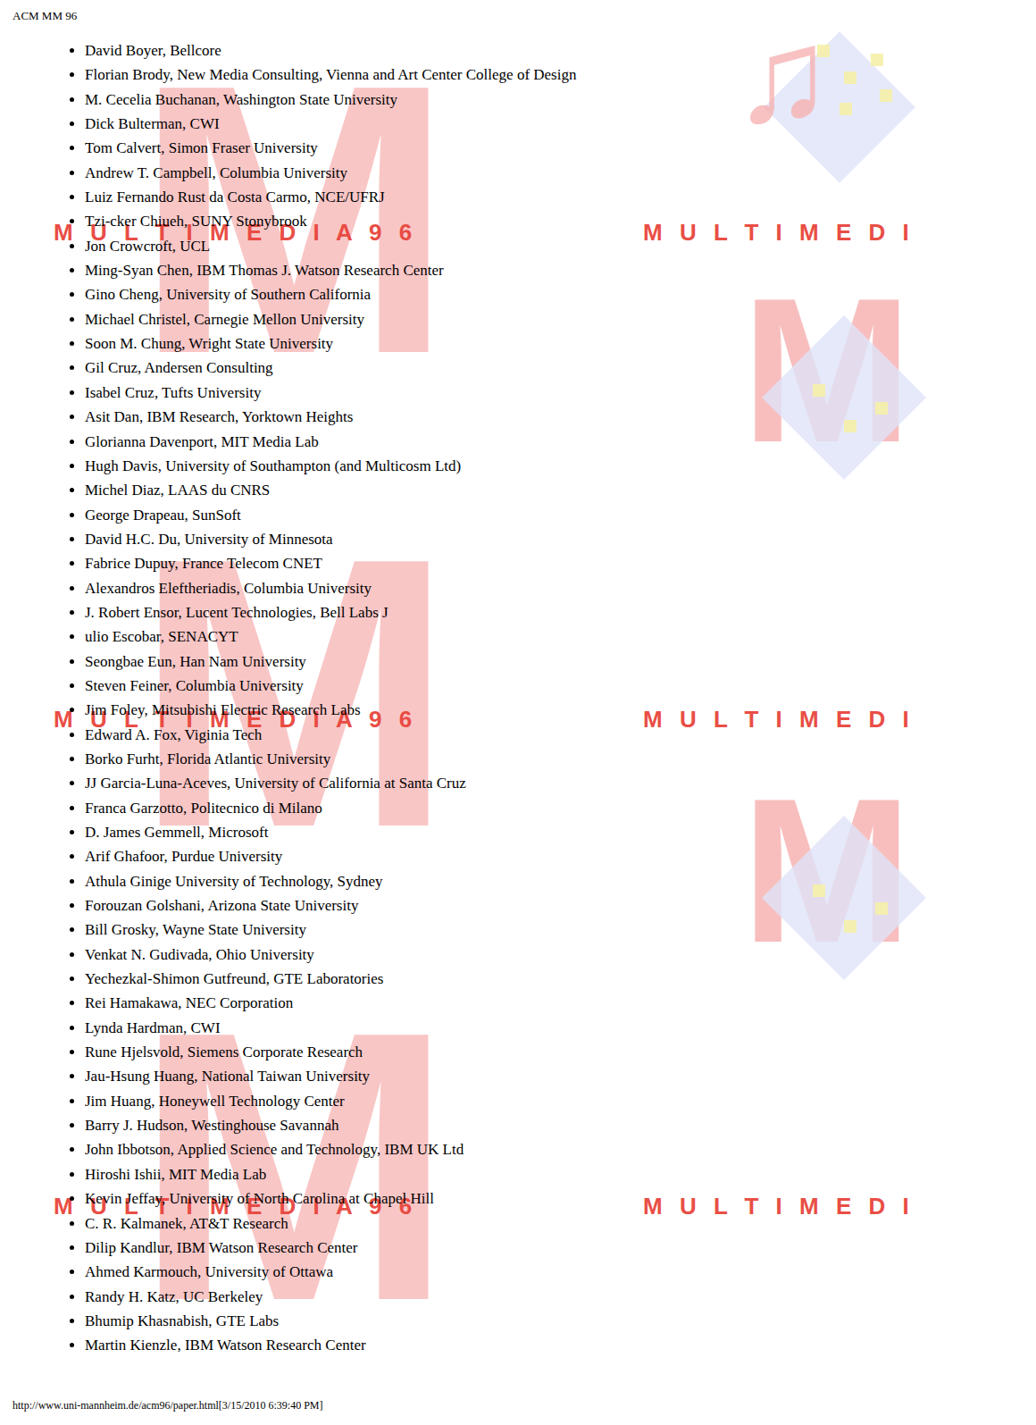M
M
M
♫
M
M
M U L T I M E D I A 9 6
M U L T I M E D I
M U L T I M E D I A 9 6
M U L T I M E D I
M U L T I M E D I A 9 6
M U L T I M E D I
ACM MM 96
David Boyer, Bellcore
Florian Brody, New Media Consulting, Vienna and Art Center College of Design
M. Cecelia Buchanan, Washington State University
Dick Bulterman, CWI
Tom Calvert, Simon Fraser University
Andrew T. Campbell, Columbia University
Luiz Fernando Rust da Costa Carmo, NCE/UFRJ
Tzi-cker Chiueh, SUNY Stonybrook
Jon Crowcroft, UCL
Ming-Syan Chen, IBM Thomas J. Watson Research Center
Gino Cheng, University of Southern California
Michael Christel, Carnegie Mellon University
Soon M. Chung, Wright State University
Gil Cruz, Andersen Consulting
Isabel Cruz, Tufts University
Asit Dan, IBM Research, Yorktown Heights
Glorianna Davenport, MIT Media Lab
Hugh Davis, University of Southampton (and Multicosm Ltd)
Michel Diaz, LAAS du CNRS
George Drapeau, SunSoft
David H.C. Du, University of Minnesota
Fabrice Dupuy, France Telecom CNET
Alexandros Eleftheriadis, Columbia University
J. Robert Ensor, Lucent Technologies, Bell Labs J
ulio Escobar, SENACYT
Seongbae Eun, Han Nam University
Steven Feiner, Columbia University
Jim Foley, Mitsubishi Electric Research Labs
Edward A. Fox, Viginia Tech
Borko Furht, Florida Atlantic University
JJ Garcia-Luna-Aceves, University of California at Santa Cruz
Franca Garzotto, Politecnico di Milano
D. James Gemmell, Microsoft
Arif Ghafoor, Purdue University
Athula Ginige University of Technology, Sydney
Forouzan Golshani, Arizona State University
Bill Grosky, Wayne State University
Venkat N. Gudivada, Ohio University
Yechezkal-Shimon Gutfreund, GTE Laboratories
Rei Hamakawa, NEC Corporation
Lynda Hardman, CWI
Rune Hjelsvold, Siemens Corporate Research
Jau-Hsung Huang, National Taiwan University
Jim Huang, Honeywell Technology Center
Barry J. Hudson, Westinghouse Savannah
John Ibbotson, Applied Science and Technology, IBM UK Ltd
Hiroshi Ishii, MIT Media Lab
Kevin Jeffay, University of North Carolina at Chapel Hill
C. R. Kalmanek, AT&T Research
Dilip Kandlur, IBM Watson Research Center
Ahmed Karmouch, University of Ottawa
Randy H. Katz, UC Berkeley
Bhumip Khasnabish, GTE Labs
Martin Kienzle, IBM Watson Research Center
http://www.uni-mannheim.de/acm96/paper.html[3/15/2010 6:39:40 PM]